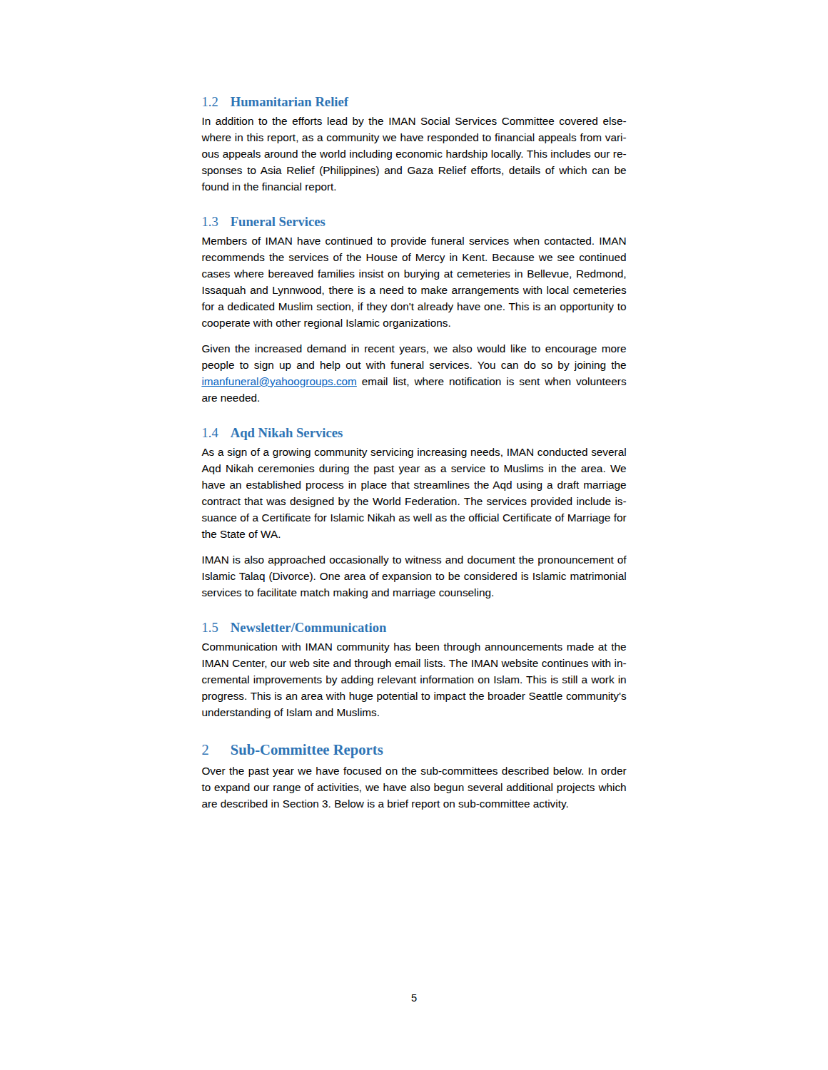1.2 Humanitarian Relief
In addition to the efforts lead by the IMAN Social Services Committee covered elsewhere in this report, as a community we have responded to financial appeals from various appeals around the world including economic hardship locally. This includes our responses to Asia Relief (Philippines) and Gaza Relief efforts, details of which can be found in the financial report.
1.3 Funeral Services
Members of IMAN have continued to provide funeral services when contacted. IMAN recommends the services of the House of Mercy in Kent. Because we see continued cases where bereaved families insist on burying at cemeteries in Bellevue, Redmond, Issaquah and Lynnwood, there is a need to make arrangements with local cemeteries for a dedicated Muslim section, if they don't already have one. This is an opportunity to cooperate with other regional Islamic organizations.
Given the increased demand in recent years, we also would like to encourage more people to sign up and help out with funeral services. You can do so by joining the imanfuneral@yahoogroups.com email list, where notification is sent when volunteers are needed.
1.4 Aqd Nikah Services
As a sign of a growing community servicing increasing needs, IMAN conducted several Aqd Nikah ceremonies during the past year as a service to Muslims in the area. We have an established process in place that streamlines the Aqd using a draft marriage contract that was designed by the World Federation. The services provided include issuance of a Certificate for Islamic Nikah as well as the official Certificate of Marriage for the State of WA.
IMAN is also approached occasionally to witness and document the pronouncement of Islamic Talaq (Divorce). One area of expansion to be considered is Islamic matrimonial services to facilitate match making and marriage counseling.
1.5 Newsletter/Communication
Communication with IMAN community has been through announcements made at the IMAN Center, our web site and through email lists. The IMAN website continues with incremental improvements by adding relevant information on Islam. This is still a work in progress. This is an area with huge potential to impact the broader Seattle community's understanding of Islam and Muslims.
2 Sub-Committee Reports
Over the past year we have focused on the sub-committees described below. In order to expand our range of activities, we have also begun several additional projects which are described in Section 3. Below is a brief report on sub-committee activity.
5